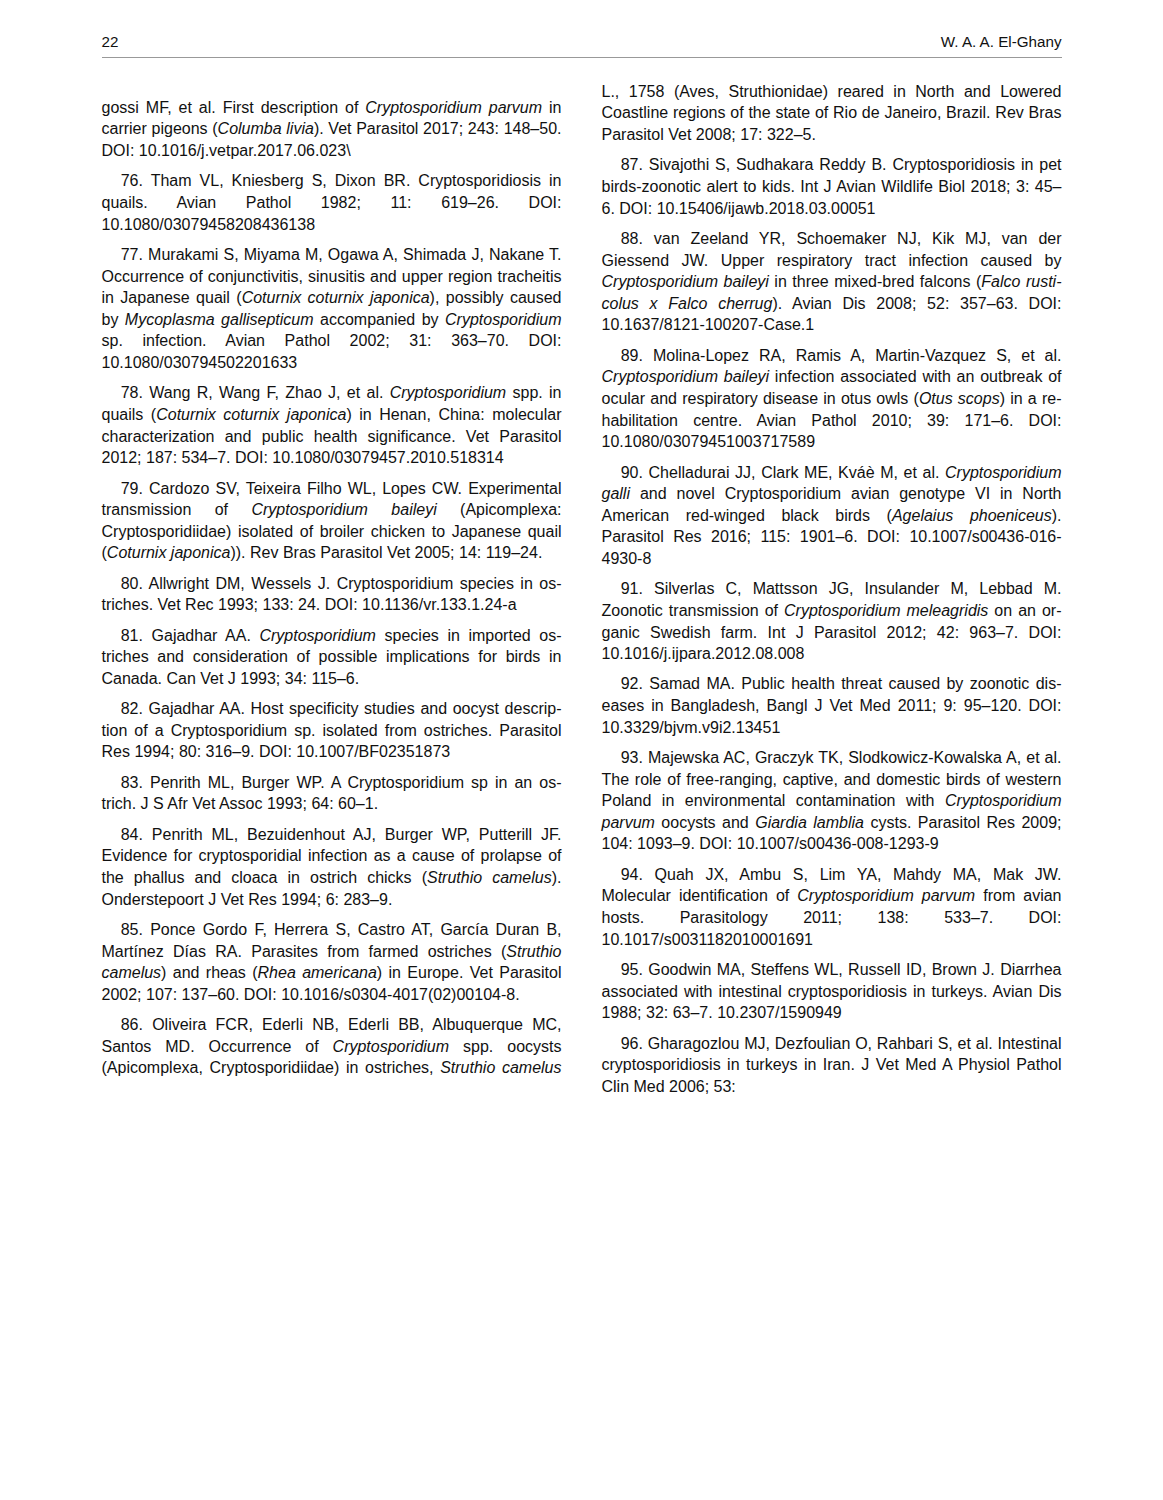22 W. A. A. El-Ghany
gossi MF, et al. First description of Cryptosporidium parvum in carrier pigeons (Columba livia). Vet Parasitol 2017; 243: 148–50. DOI: 10.1016/j.vetpar.2017.06.023\
76. Tham VL, Kniesberg S, Dixon BR. Cryptosporidiosis in quails. Avian Pathol 1982; 11: 619–26. DOI: 10.1080/03079458208436138
77. Murakami S, Miyama M, Ogawa A, Shimada J, Nakane T. Occurrence of conjunctivitis, sinusitis and upper region tracheitis in Japanese quail (Coturnix coturnix japonica), possibly caused by Mycoplasma gallisepticum accompanied by Cryptosporidium sp. infection. Avian Pathol 2002; 31: 363–70. DOI: 10.1080/030794502201633
78. Wang R, Wang F, Zhao J, et al. Cryptosporidium spp. in quails (Coturnix coturnix japonica) in Henan, China: molecular characterization and public health significance. Vet Parasitol 2012; 187: 534–7. DOI: 10.1080/03079457.2010.518314
79. Cardozo SV, Teixeira Filho WL, Lopes CW. Experimental transmission of Cryptosporidium baileyi (Apicomplexa: Cryptosporidiidae) isolated of broiler chicken to Japanese quail (Coturnix japonica)). Rev Bras Parasitol Vet 2005; 14: 119–24.
80. Allwright DM, Wessels J. Cryptosporidium species in ostriches. Vet Rec 1993; 133: 24. DOI: 10.1136/vr.133.1.24-a
81. Gajadhar AA. Cryptosporidium species in imported ostriches and consideration of possible implications for birds in Canada. Can Vet J 1993; 34: 115–6.
82. Gajadhar AA. Host specificity studies and oocyst description of a Cryptosporidium sp. isolated from ostriches. Parasitol Res 1994; 80: 316–9. DOI: 10.1007/BF02351873
83. Penrith ML, Burger WP. A Cryptosporidium sp in an ostrich. J S Afr Vet Assoc 1993; 64: 60–1.
84. Penrith ML, Bezuidenhout AJ, Burger WP, Putterill JF. Evidence for cryptosporidial infection as a cause of prolapse of the phallus and cloaca in ostrich chicks (Struthio camelus). Onderstepoort J Vet Res 1994; 6: 283–9.
85. Ponce Gordo F, Herrera S, Castro AT, García Duran B, Martínez Días RA. Parasites from farmed ostriches (Struthio camelus) and rheas (Rhea americana) in Europe. Vet Parasitol 2002; 107: 137–60. DOI: 10.1016/s0304-4017(02)00104-8.
86. Oliveira FCR, Ederli NB, Ederli BB, Albuquerque MC, Santos MD. Occurrence of Cryptosporidium spp. oocysts (Apicomplexa, Cryptosporidiidae) in ostriches, Struthio camelus L., 1758 (Aves, Struthionidae) reared in North and Lowered Coastline regions of the state of Rio de Janeiro, Brazil. Rev Bras Parasitol Vet 2008; 17: 322–5.
87. Sivajothi S, Sudhakara Reddy B. Cryptosporidiosis in pet birds-zoonotic alert to kids. Int J Avian Wildlife Biol 2018; 3: 45–6. DOI: 10.15406/ijawb.2018.03.00051
88. van Zeeland YR, Schoemaker NJ, Kik MJ, van der Giessend JW. Upper respiratory tract infection caused by Cryptosporidium baileyi in three mixed-bred falcons (Falco rusticolus x Falco cherrug). Avian Dis 2008; 52: 357–63. DOI: 10.1637/8121-100207-Case.1
89. Molina-Lopez RA, Ramis A, Martin-Vazquez S, et al. Cryptosporidium baileyi infection associated with an outbreak of ocular and respiratory disease in otus owls (Otus scops) in a rehabilitation centre. Avian Pathol 2010; 39: 171–6. DOI: 10.1080/03079451003717589
90. Chelladurai JJ, Clark ME, Kváè M, et al. Cryptosporidium galli and novel Cryptosporidium avian genotype VI in North American red-winged black birds (Agelaius phoeniceus). Parasitol Res 2016; 115: 1901–6. DOI: 10.1007/s00436-016-4930-8
91. Silverlas C, Mattsson JG, Insulander M, Lebbad M. Zoonotic transmission of Cryptosporidium meleagridis on an organic Swedish farm. Int J Parasitol 2012; 42: 963–7. DOI: 10.1016/j.ijpara.2012.08.008
92. Samad MA. Public health threat caused by zoonotic diseases in Bangladesh, Bangl J Vet Med 2011; 9: 95–120. DOI: 10.3329/bjvm.v9i2.13451
93. Majewska AC, Graczyk TK, Slodkowicz-Kowalska A, et al. The role of free-ranging, captive, and domestic birds of western Poland in environmental contamination with Cryptosporidium parvum oocysts and Giardia lamblia cysts. Parasitol Res 2009; 104: 1093–9. DOI: 10.1007/s00436-008-1293-9
94. Quah JX, Ambu S, Lim YA, Mahdy MA, Mak JW. Molecular identification of Cryptosporidium parvum from avian hosts. Parasitology 2011; 138: 533–7. DOI: 10.1017/s0031182010001691
95. Goodwin MA, Steffens WL, Russell ID, Brown J. Diarrhea associated with intestinal cryptosporidiosis in turkeys. Avian Dis 1988; 32: 63–7. 10.2307/1590949
96. Gharagozlou MJ, Dezfoulian O, Rahbari S, et al. Intestinal cryptosporidiosis in turkeys in Iran. J Vet Med A Physiol Pathol Clin Med 2006; 53: